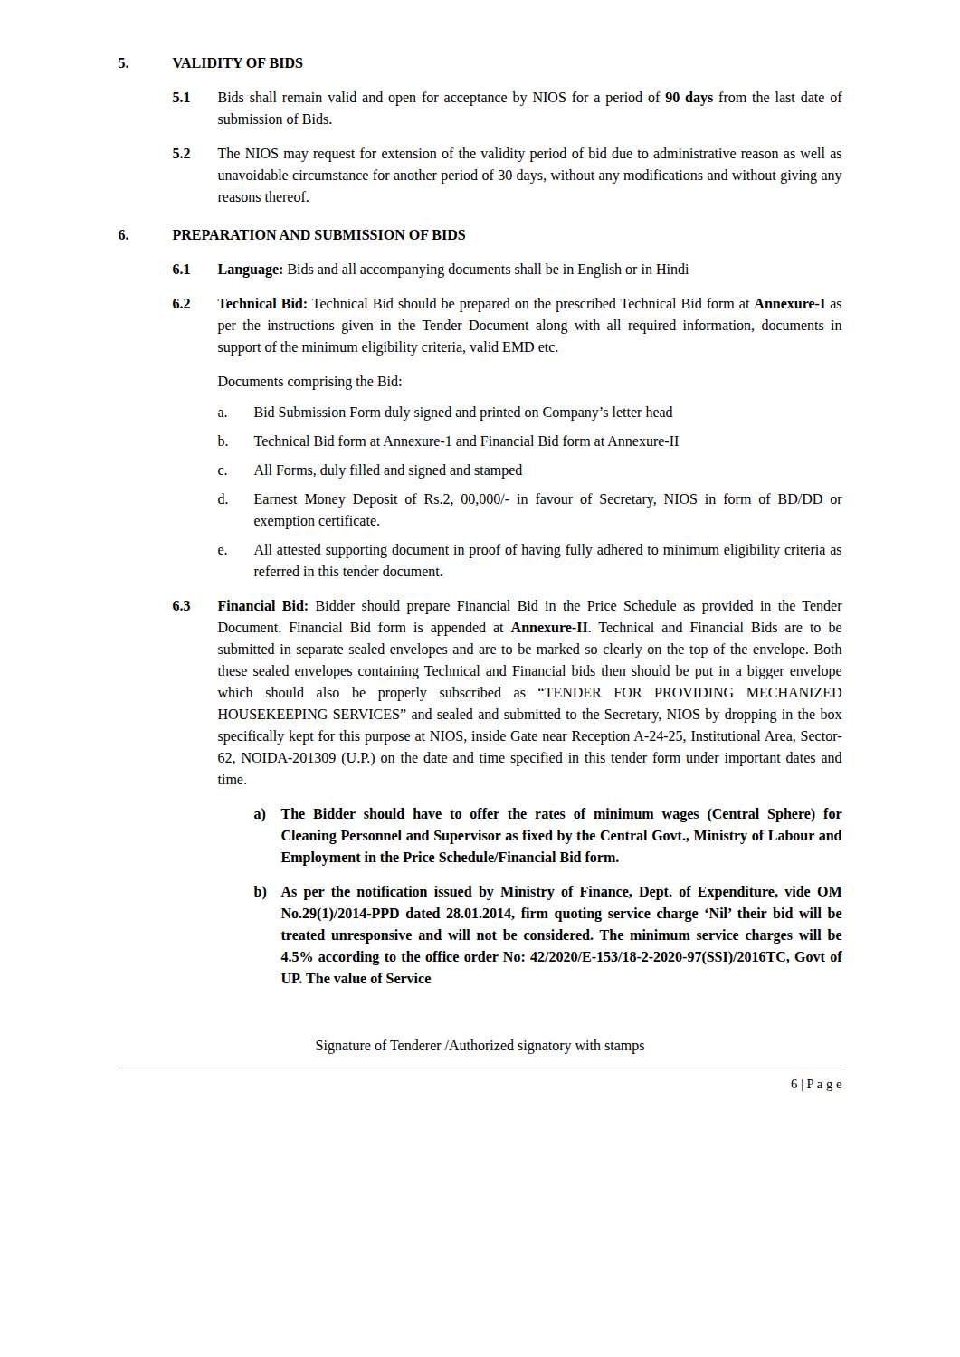5.
VALIDITY OF BIDS
5.1
Bids shall remain valid and open for acceptance by NIOS for a period of 90 days from the last date of submission of Bids.
5.2
The NIOS may request for extension of the validity period of bid due to administrative reason as well as unavoidable circumstance for another period of 30 days, without any modifications and without giving any reasons thereof.
6.
PREPARATION AND SUBMISSION OF BIDS
6.1
Language: Bids and all accompanying documents shall be in English or in Hindi
6.2
Technical Bid: Technical Bid should be prepared on the prescribed Technical Bid form at Annexure-I as per the instructions given in the Tender Document along with all required information, documents in support of the minimum eligibility criteria, valid EMD etc.
Documents comprising the Bid:
a. Bid Submission Form duly signed and printed on Company’s letter head
b. Technical Bid form at Annexure-1 and Financial Bid form at Annexure-II
c. All Forms, duly filled and signed and stamped
d. Earnest Money Deposit of Rs.2, 00,000/- in favour of Secretary, NIOS in form of BD/DD or exemption certificate.
e. All attested supporting document in proof of having fully adhered to minimum eligibility criteria as referred in this tender document.
6.3
Financial Bid: Bidder should prepare Financial Bid in the Price Schedule as provided in the Tender Document. Financial Bid form is appended at Annexure-II. Technical and Financial Bids are to be submitted in separate sealed envelopes and are to be marked so clearly on the top of the envelope. Both these sealed envelopes containing Technical and Financial bids then should be put in a bigger envelope which should also be properly subscribed as “TENDER FOR PROVIDING MECHANIZED HOUSEKEEPING SERVICES” and sealed and submitted to the Secretary, NIOS by dropping in the box specifically kept for this purpose at NIOS, inside Gate near Reception A-24-25, Institutional Area, Sector-62, NOIDA-201309 (U.P.) on the date and time specified in this tender form under important dates and time.
a)
The Bidder should have to offer the rates of minimum wages (Central Sphere) for Cleaning Personnel and Supervisor as fixed by the Central Govt., Ministry of Labour and Employment in the Price Schedule/Financial Bid form.
b)
As per the notification issued by Ministry of Finance, Dept. of Expenditure, vide OM No.29(1)/2014-PPD dated 28.01.2014, firm quoting service charge ‘Nil’ their bid will be treated unresponsive and will not be considered. The minimum service charges will be 4.5% according to the office order No: 42/2020/E-153/18-2-2020-97(SSI)/2016TC, Govt of UP. The value of Service
Signature of Tenderer /Authorized signatory with stamps
6 | P a g e